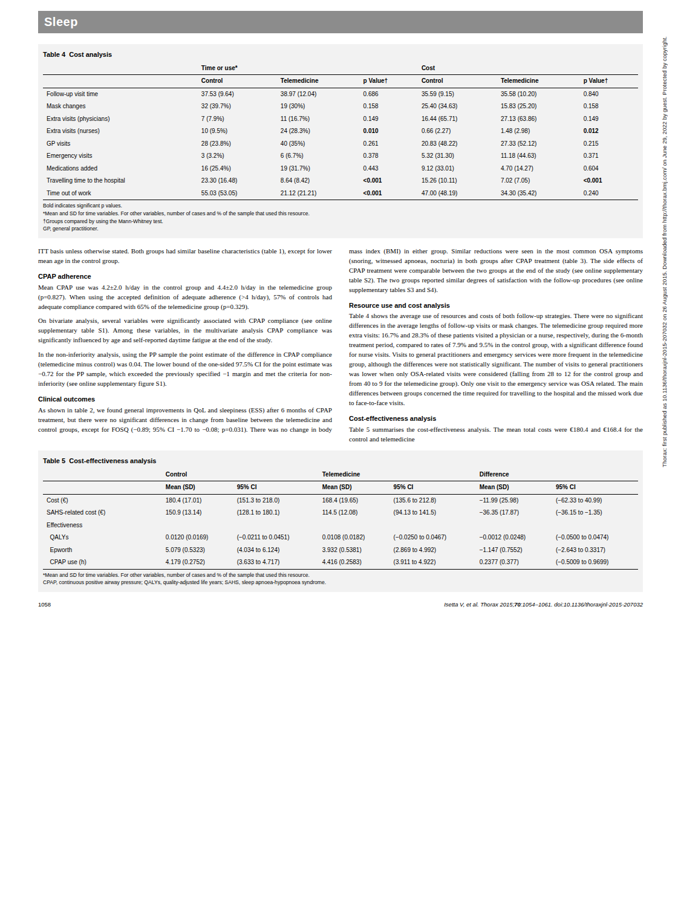Thorax: first published as 10.1136/thoraxjnl-2015-207032 on 26 August 2015. Downloaded from http://thorax.bmj.com/ on June 29, 2022 by guest. Protected by copyright.
Sleep
Table 4 Cost analysis
| | Time or use* | Cost |
| --- | --- | --- |
| | Control | Telemedicine | p Value† | Control | Telemedicine | p Value† |
| Follow-up visit time | 37.53 (9.64) | 38.97 (12.04) | 0.686 | 35.59 (9.15) | 35.58 (10.20) | 0.840 |
| Mask changes | 32 (39.7%) | 19 (30%) | 0.158 | 25.40 (34.63) | 15.83 (25.20) | 0.158 |
| Extra visits (physicians) | 7 (7.9%) | 11 (16.7%) | 0.149 | 16.44 (65.71) | 27.13 (63.86) | 0.149 |
| Extra visits (nurses) | 10 (9.5%) | 24 (28.3%) | 0.010 | 0.66 (2.27) | 1.48 (2.98) | 0.012 |
| GP visits | 28 (23.8%) | 40 (35%) | 0.261 | 20.83 (48.22) | 27.33 (52.12) | 0.215 |
| Emergency visits | 3 (3.2%) | 6 (6.7%) | 0.378 | 5.32 (31.30) | 11.18 (44.63) | 0.371 |
| Medications added | 16 (25.4%) | 19 (31.7%) | 0.443 | 9.12 (33.01) | 4.70 (14.27) | 0.604 |
| Travelling time to the hospital | 23.30 (16.48) | 8.64 (8.42) | <0.001 | 15.26 (10.11) | 7.02 (7.05) | <0.001 |
| Time out of work | 55.03 (53.05) | 21.12 (21.21) | <0.001 | 47.00 (48.19) | 34.30 (35.42) | 0.240 |
Bold indicates significant p values.
*Mean and SD for time variables. For other variables, number of cases and % of the sample that used this resource.
†Groups compared by using the Mann-Whitney test.
GP, general practitioner.
ITT basis unless otherwise stated. Both groups had similar baseline characteristics (table 1), except for lower mean age in the control group.
CPAP adherence
Mean CPAP use was 4.2±2.0 h/day in the control group and 4.4±2.0 h/day in the telemedicine group (p=0.827). When using the accepted definition of adequate adherence (>4 h/day), 57% of controls had adequate compliance compared with 65% of the telemedicine group (p=0.329).
On bivariate analysis, several variables were significantly associated with CPAP compliance (see online supplementary table S1). Among these variables, in the multivariate analysis CPAP compliance was significantly influenced by age and self-reported daytime fatigue at the end of the study.
In the non-inferiority analysis, using the PP sample the point estimate of the difference in CPAP compliance (telemedicine minus control) was 0.04. The lower bound of the one-sided 97.5% CI for the point estimate was −0.72 for the PP sample, which exceeded the previously specified −1 margin and met the criteria for non-inferiority (see online supplementary figure S1).
Clinical outcomes
As shown in table 2, we found general improvements in QoL and sleepiness (ESS) after 6 months of CPAP treatment, but there were no significant differences in change from baseline between the telemedicine and control groups, except for FOSQ (−0.89; 95% CI −1.70 to −0.08; p=0.031). There was no change in body mass index (BMI) in either group. Similar reductions were seen in the most common OSA symptoms (snoring, witnessed apnoeas, nocturia) in both groups after CPAP treatment (table 3). The side effects of CPAP treatment were comparable between the two groups at the end of the study (see online supplementary table S2). The two groups reported similar degrees of satisfaction with the follow-up procedures (see online supplementary tables S3 and S4).
Resource use and cost analysis
Table 4 shows the average use of resources and costs of both follow-up strategies. There were no significant differences in the average lengths of follow-up visits or mask changes. The telemedicine group required more extra visits: 16.7% and 28.3% of these patients visited a physician or a nurse, respectively, during the 6-month treatment period, compared to rates of 7.9% and 9.5% in the control group, with a significant difference found for nurse visits. Visits to general practitioners and emergency services were more frequent in the telemedicine group, although the differences were not statistically significant. The number of visits to general practitioners was lower when only OSA-related visits were considered (falling from 28 to 12 for the control group and from 40 to 9 for the telemedicine group). Only one visit to the emergency service was OSA related. The main differences between groups concerned the time required for travelling to the hospital and the missed work due to face-to-face visits.
Cost-effectiveness analysis
Table 5 summarises the cost-effectiveness analysis. The mean total costs were €180.4 and €168.4 for the control and telemedicine
Table 5 Cost-effectiveness analysis
| | Control | Telemedicine | Difference |
| --- | --- | --- | --- |
| | Mean (SD) | 95% CI | Mean (SD) | 95% CI | Mean (SD) | 95% CI |
| Cost (€) | 180.4 (17.01) | (151.3 to 218.0) | 168.4 (19.65) | (135.6 to 212.8) | −11.99 (25.98) | (−62.33 to 40.99) |
| SAHS-related cost (€) | 150.9 (13.14) | (128.1 to 180.1) | 114.5 (12.08) | (94.13 to 141.5) | −36.35 (17.87) | (−36.15 to −1.35) |
| Effectiveness | | | | | | |
| QALYs | 0.0120 (0.0169) | (−0.0211 to 0.0451) | 0.0108 (0.0182) | (−0.0250 to 0.0467) | −0.0012 (0.0248) | (−0.0500 to 0.0474) |
| Epworth | 5.079 (0.5323) | (4.034 to 6.124) | 3.932 (0.5381) | (2.869 to 4.992) | −1.147 (0.7552) | (−2.643 to 0.3317) |
| CPAP use (h) | 4.179 (0.2752) | (3.633 to 4.717) | 4.416 (0.2583) | (3.911 to 4.922) | 0.2377 (0.377) | (−0.5009 to 0.9699) |
*Mean and SD for time variables. For other variables, number of cases and % of the sample that used this resource.
CPAP, continuous positive airway pressure; QALYs, quality-adjusted life years; SAHS, sleep apnoea-hypopnoea syndrome.
1058
Isetta V, et al. Thorax 2015;70:1054–1061. doi:10.1136/thoraxjnl-2015-207032